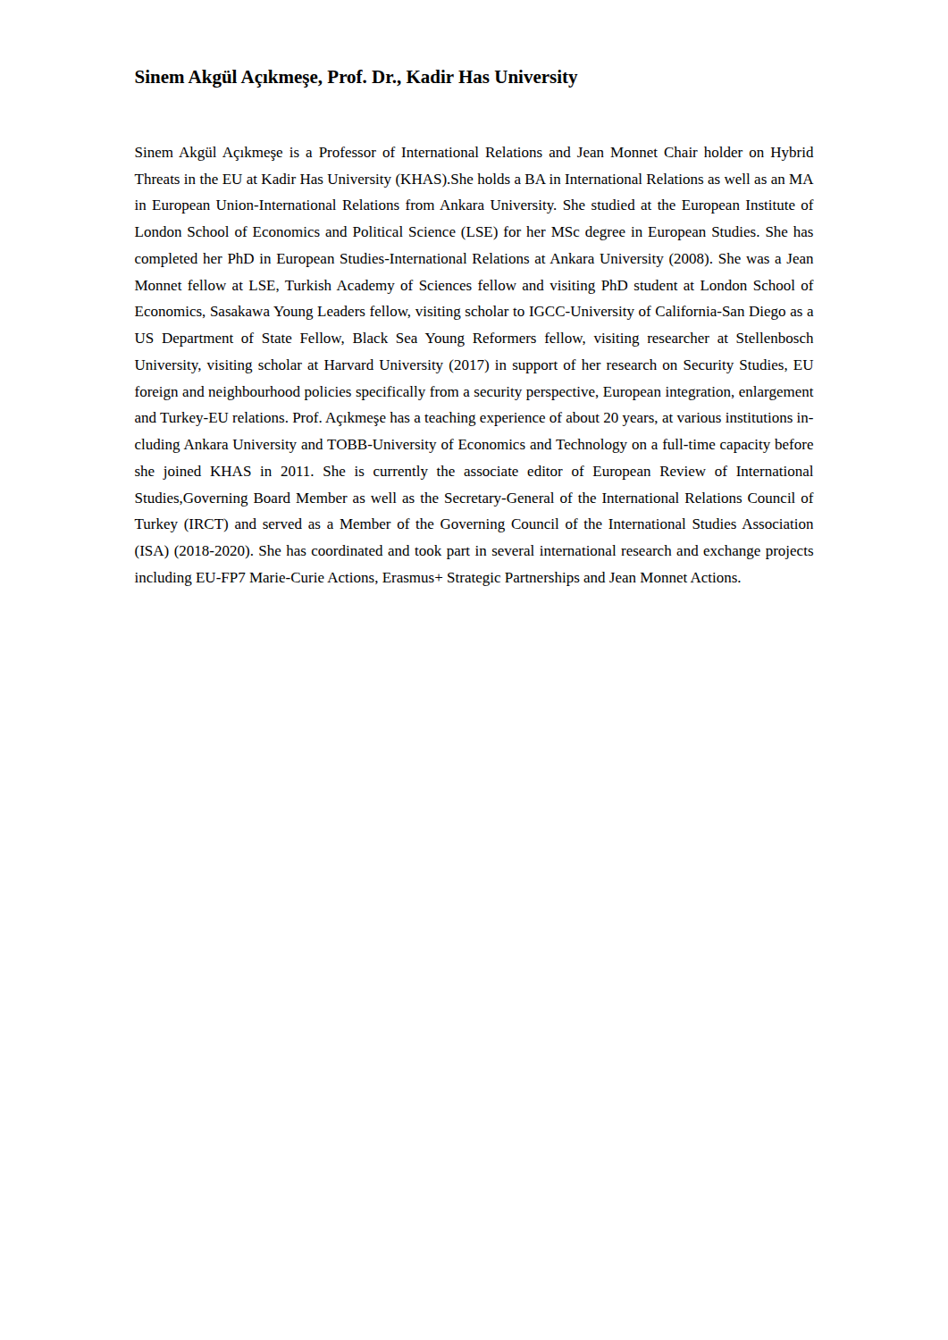Sinem Akgül Açıkmeşe, Prof. Dr., Kadir Has University
Sinem Akgül Açıkmeşe is a Professor of International Relations and Jean Monnet Chair holder on Hybrid Threats in the EU at Kadir Has University (KHAS).She holds a BA in International Relations as well as an MA in European Union-International Relations from Ankara University. She studied at the European Institute of London School of Economics and Political Science (LSE) for her MSc degree in European Studies. She has completed her PhD in European Studies-International Relations at Ankara University (2008). She was a Jean Monnet fellow at LSE, Turkish Academy of Sciences fellow and visiting PhD student at London School of Economics, Sasakawa Young Leaders fellow, visiting scholar to IGCC-University of California-San Diego as a US Department of State Fellow, Black Sea Young Reformers fellow, visiting researcher at Stellenbosch University, visiting scholar at Harvard University (2017) in support of her research on Security Studies, EU foreign and neighbourhood policies specifically from a security perspective, European integration, enlargement and Turkey-EU relations. Prof. Açıkmeşe has a teaching experience of about 20 years, at various institutions including Ankara University and TOBB-University of Economics and Technology on a full-time capacity before she joined KHAS in 2011. She is currently the associate editor of European Review of International Studies,Governing Board Member as well as the Secretary-General of the International Relations Council of Turkey (IRCT) and served as a Member of the Governing Council of the International Studies Association (ISA) (2018-2020). She has coordinated and took part in several international research and exchange projects including EU-FP7 Marie-Curie Actions, Erasmus+ Strategic Partnerships and Jean Monnet Actions.